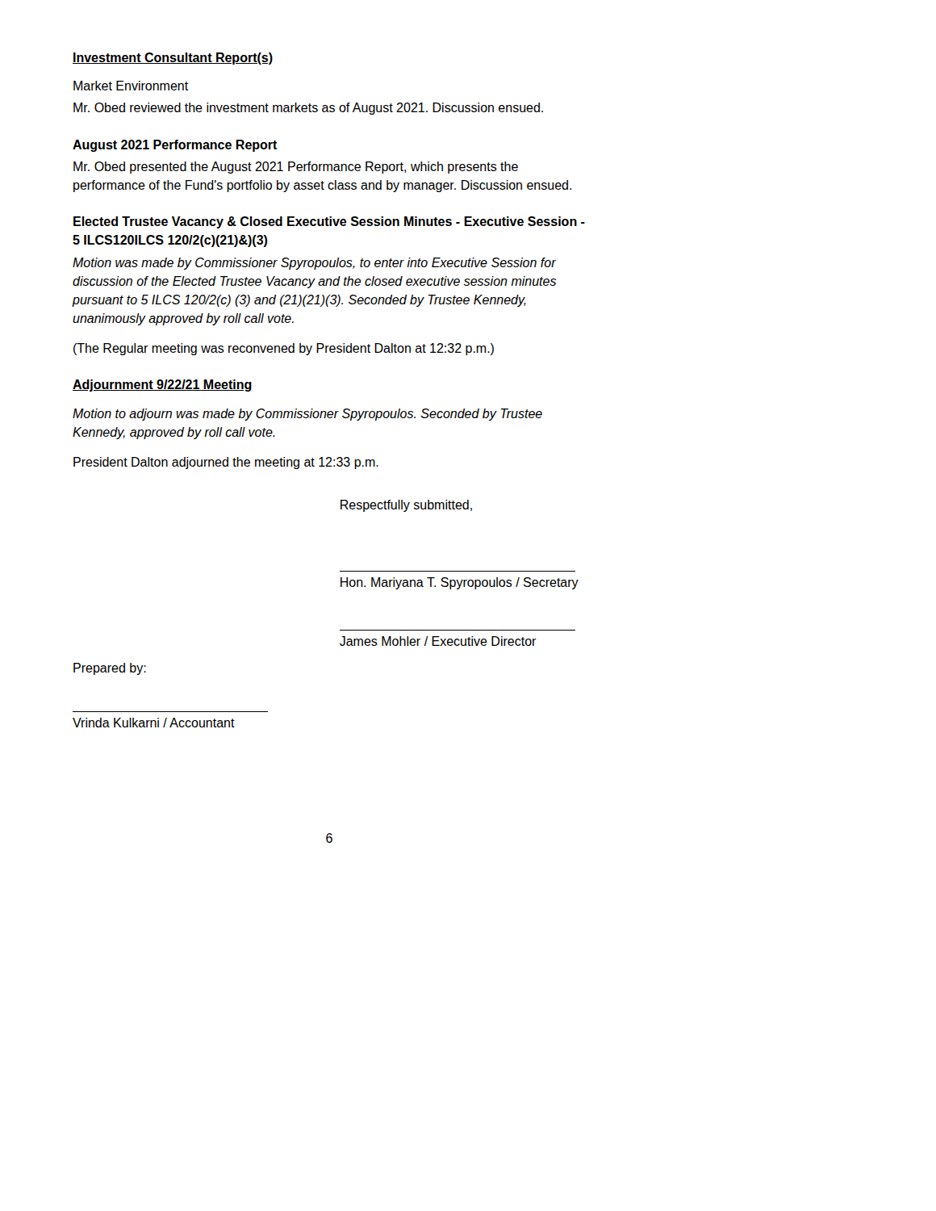Investment Consultant Report(s)
Market Environment
Mr. Obed reviewed the investment markets as of August 2021. Discussion ensued.
August 2021 Performance Report
Mr. Obed presented the August 2021 Performance Report, which presents the performance of the Fund's portfolio by asset class and by manager. Discussion ensued.
Elected Trustee Vacancy & Closed Executive Session Minutes - Executive Session - 5 ILCS120ILCS 120/2(c)(21)&)(3)
Motion was made by Commissioner Spyropoulos, to enter into Executive Session for discussion of the Elected Trustee Vacancy and the closed executive session minutes pursuant to 5 ILCS 120/2(c) (3) and (21)(21)(3). Seconded by Trustee Kennedy, unanimously approved by roll call vote.
(The Regular meeting was reconvened by President Dalton at 12:32 p.m.)
Adjournment 9/22/21 Meeting
Motion to adjourn was made by Commissioner Spyropoulos. Seconded by Trustee Kennedy, approved by roll call vote.
President Dalton adjourned the meeting at 12:33 p.m.
Respectfully submitted,
​
Hon. Mariyana T. Spyropoulos / Secretary
James Mohler / Executive Director
Prepared by:
Vrinda Kulkarni / Accountant
6